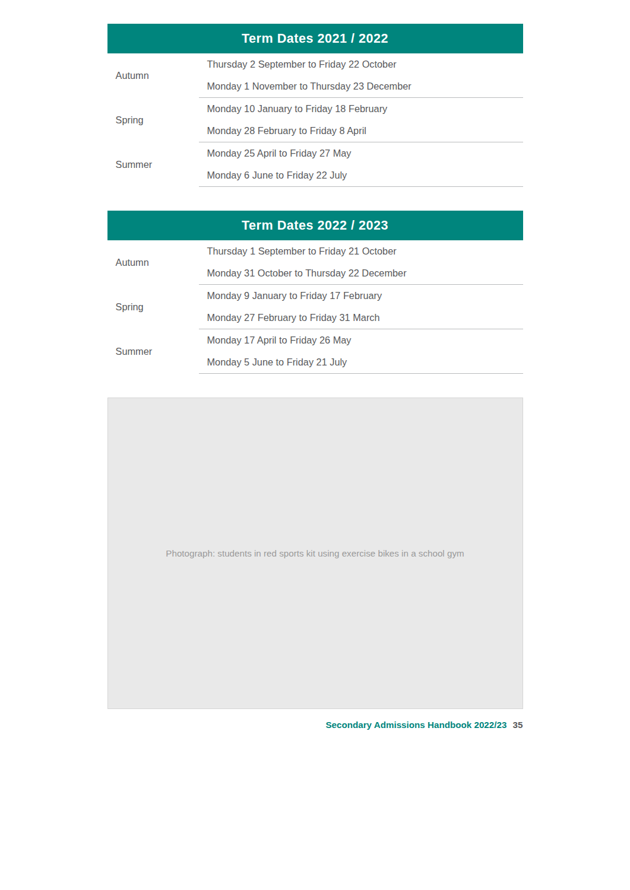Term Dates 2021 / 2022
| Autumn | Thursday 2 September to Friday 22 October |
| Monday 1 November to Thursday 23 December |
| Spring | Monday 10 January to Friday 18 February |
| Monday 28 February to Friday 8 April |
| Summer | Monday 25 April to Friday 27 May |
| Monday 6 June to Friday 22 July |
Term Dates 2022 / 2023
| Autumn | Thursday 1 September to Friday 21 October |
| Monday 31 October to Thursday 22 December |
| Spring | Monday 9 January to Friday 17 February |
| Monday 27 February to Friday 31 March |
| Summer | Monday 17 April to Friday 26 May |
| Monday 5 June to Friday 21 July |
Photograph: students in red sports kit using exercise bikes in a school gym
Secondary Admissions Handbook 2022/23 35